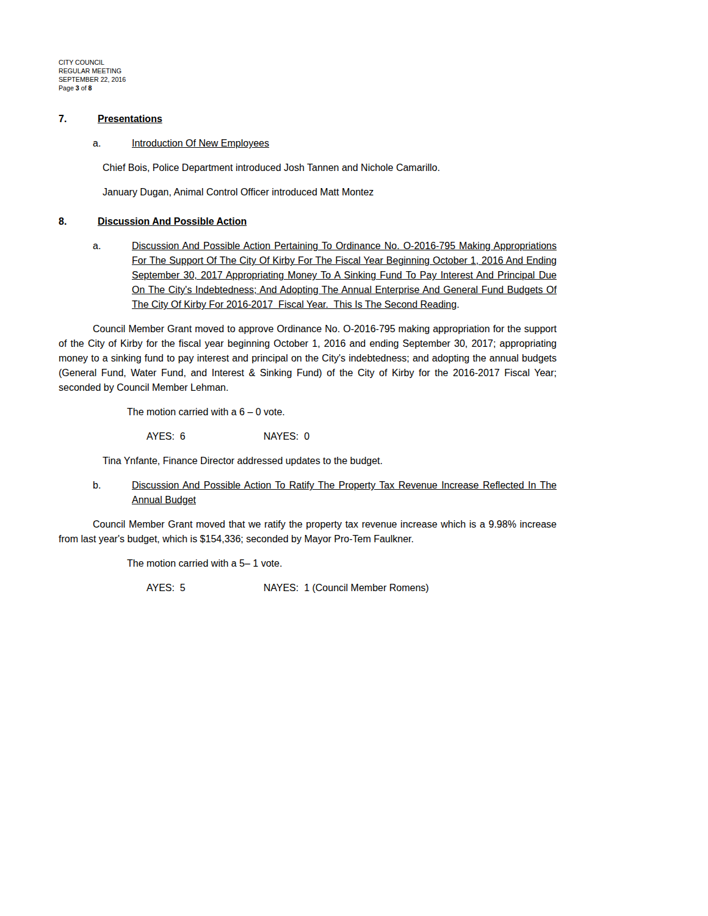CITY COUNCIL
REGULAR MEETING
SEPTEMBER 22, 2016
Page 3 of 8
7.
Presentations
a.
Introduction Of New Employees
Chief Bois, Police Department introduced Josh Tannen and Nichole Camarillo.
January Dugan, Animal Control Officer introduced Matt Montez
8.
Discussion And Possible Action
a.
Discussion And Possible Action Pertaining To Ordinance No. O-2016-795 Making Appropriations For The Support Of The City Of Kirby For The Fiscal Year Beginning October 1, 2016 And Ending September 30, 2017 Appropriating Money To A Sinking Fund To Pay Interest And Principal Due On The City's Indebtedness; And Adopting The Annual Enterprise And General Fund Budgets Of The City Of Kirby For 2016-2017 Fiscal Year. This Is The Second Reading.
Council Member Grant moved to approve Ordinance No. O-2016-795 making appropriation for the support of the City of Kirby for the fiscal year beginning October 1, 2016 and ending September 30, 2017; appropriating money to a sinking fund to pay interest and principal on the City's indebtedness; and adopting the annual budgets (General Fund, Water Fund, and Interest & Sinking Fund) of the City of Kirby for the 2016-2017 Fiscal Year; seconded by Council Member Lehman.
The motion carried with a 6 – 0 vote.
AYES: 6NAYES: 0
Tina Ynfante, Finance Director addressed updates to the budget.
b.
Discussion And Possible Action To Ratify The Property Tax Revenue Increase Reflected In The Annual Budget
Council Member Grant moved that we ratify the property tax revenue increase which is a 9.98% increase from last year's budget, which is $154,336; seconded by Mayor Pro-Tem Faulkner.
The motion carried with a 5– 1 vote.
AYES: 5NAYES: 1 (Council Member Romens)